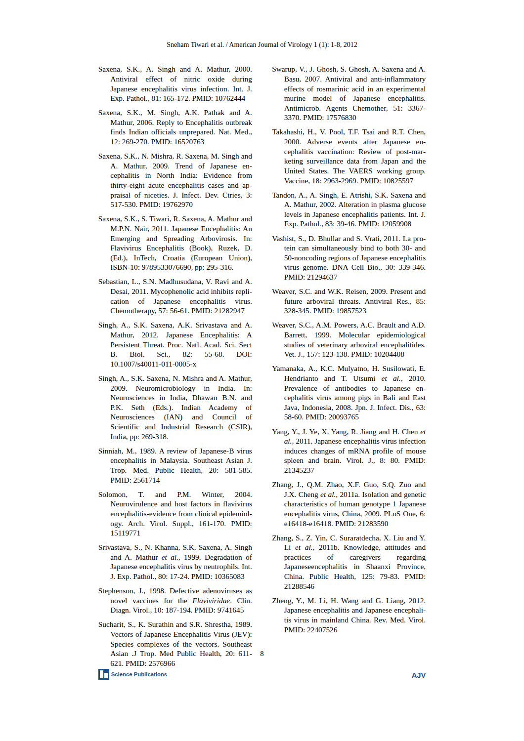Sneham Tiwari et al. / American Journal of Virology 1 (1): 1-8, 2012
Saxena, S.K., A. Singh and A. Mathur, 2000. Antiviral effect of nitric oxide during Japanese encephalitis virus infection. Int. J. Exp. Pathol., 81: 165-172. PMID: 10762444
Saxena, S.K., M. Singh, A.K. Pathak and A. Mathur, 2006. Reply to Encephalitis outbreak finds Indian officials unprepared. Nat. Med., 12: 269-270. PMID: 16520763
Saxena, S.K., N. Mishra, R. Saxena, M. Singh and A. Mathur, 2009. Trend of Japanese encephalitis in North India: Evidence from thirty-eight acute encephalitis cases and appraisal of niceties. J. Infect. Dev. Ctries, 3: 517-530. PMID: 19762970
Saxena, S.K., S. Tiwari, R. Saxena, A. Mathur and M.P.N. Nair, 2011. Japanese Encephalitis: An Emerging and Spreading Arbovirosis. In: Flavivirus Encephalitis (Book), Ruzek, D. (Ed.), InTech, Croatia (European Union), ISBN-10: 9789533076690, pp: 295-316.
Sebastian, L., S.N. Madhusudana, V. Ravi and A. Desai, 2011. Mycophenolic acid inhibits replication of Japanese encephalitis virus. Chemotherapy, 57: 56-61. PMID: 21282947
Singh, A., S.K. Saxena, A.K. Srivastava and A. Mathur, 2012. Japanese Encephalitis: A Persistent Threat. Proc. Natl. Acad. Sci. Sect B. Biol. Sci., 82: 55-68. DOI: 10.1007/s40011-011-0005-x
Singh, A., S.K. Saxena, N. Mishra and A. Mathur, 2009. Neuromicrobiology in India. In: Neurosciences in India, Dhawan B.N. and P.K. Seth (Eds.). Indian Academy of Neurosciences (IAN) and Council of Scientific and Industrial Research (CSIR), India, pp: 269-318.
Sinniah, M., 1989. A review of Japanese-B virus encephalitis in Malaysia. Southeast Asian J. Trop. Med. Public Health, 20: 581-585. PMID: 2561714
Solomon, T. and P.M. Winter, 2004. Neurovirulence and host factors in flavivirus encephalitis-evidence from clinical epidemiology. Arch. Virol. Suppl., 161-170. PMID: 15119771
Srivastava, S., N. Khanna, S.K. Saxena, A. Singh and A. Mathur et al., 1999. Degradation of Japanese encephalitis virus by neutrophils. Int. J. Exp. Pathol., 80: 17-24. PMID: 10365083
Stephenson, J., 1998. Defective adenoviruses as novel vaccines for the Flaviviridae. Clin. Diagn. Virol., 10: 187-194. PMID: 9741645
Sucharit, S., K. Surathin and S.R. Shrestha, 1989. Vectors of Japanese Encephalitis Virus (JEV): Species complexes of the vectors. Southeast Asian .J Trop. Med Public Health, 20: 611-621. PMID: 2576966
Swarup, V., J. Ghosh, S. Ghosh, A. Saxena and A. Basu, 2007. Antiviral and anti-inflammatory effects of rosmarinic acid in an experimental murine model of Japanese encephalitis. Antimicrob. Agents Chemother, 51: 3367-3370. PMID: 17576830
Takahashi, H., V. Pool, T.F. Tsai and R.T. Chen, 2000. Adverse events after Japanese encephalitis vaccination: Review of post-marketing surveillance data from Japan and the United States. The VAERS working group. Vaccine, 18: 2963-2969. PMID: 10825597
Tandon, A., A. Singh, E. Atrishi, S.K. Saxena and A. Mathur, 2002. Alteration in plasma glucose levels in Japanese encephalitis patients. Int. J. Exp. Pathol., 83: 39-46. PMID: 12059908
Vashist, S., D. Bhullar and S. Vrati, 2011. La protein can simultaneously bind to both 30- and 50-noncoding regions of Japanese encephalitis virus genome. DNA Cell Bio., 30: 339-346. PMID: 21294637
Weaver, S.C. and W.K. Reisen, 2009. Present and future arboviral threats. Antiviral Res., 85: 328-345. PMID: 19857523
Weaver, S.C., A.M. Powers, A.C. Brault and A.D. Barrett, 1999. Molecular epidemiological studies of veterinary arboviral encephalitides. Vet. J., 157: 123-138. PMID: 10204408
Yamanaka, A., K.C. Mulyatno, H. Susilowati, E. Hendrianto and T. Utsumi et al., 2010. Prevalence of antibodies to Japanese encephalitis virus among pigs in Bali and East Java, Indonesia, 2008. Jpn. J. Infect. Dis., 63: 58-60. PMID: 20093765
Yang, Y., J. Ye, X. Yang, R. Jiang and H. Chen et al., 2011. Japanese encephalitis virus infection induces changes of mRNA profile of mouse spleen and brain. Virol. J., 8: 80. PMID: 21345237
Zhang, J., Q.M. Zhao, X.F. Guo, S.Q. Zuo and J.X. Cheng et al., 2011a. Isolation and genetic characteristics of human genotype 1 Japanese encephalitis virus, China, 2009. PLoS One, 6: e16418-e16418. PMID: 21283590
Zhang, S., Z. Yin, C. Suraratdecha, X. Liu and Y. Li et al., 2011b. Knowledge, attitudes and practices of caregivers regarding Japaneseencephalitis in Shaanxi Province, China. Public Health, 125: 79-83. PMID: 21288546
Zheng, Y., M. Li, H. Wang and G. Liang, 2012. Japanese encephalitis and Japanese encephalitis virus in mainland China. Rev. Med. Virol. PMID: 22407526
Science Publications
8
AJV